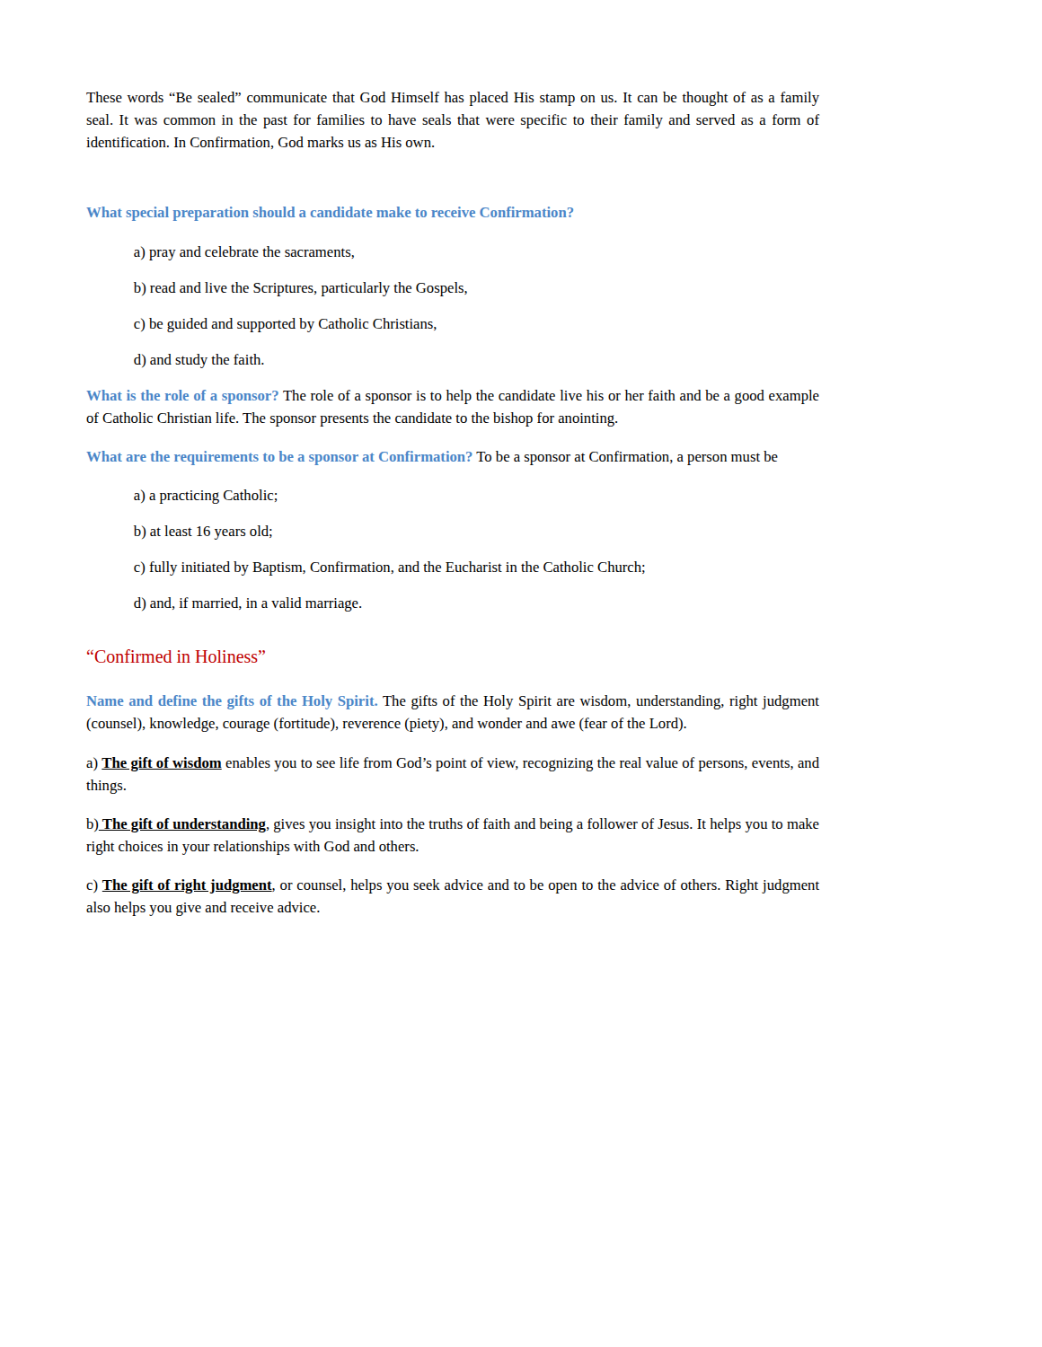These words “Be sealed” communicate that God Himself has placed His stamp on us. It can be thought of as a family seal. It was common in the past for families to have seals that were specific to their family and served as a form of identification. In Confirmation, God marks us as His own.
What special preparation should a candidate make to receive Confirmation?
a) pray and celebrate the sacraments,
b) read and live the Scriptures, particularly the Gospels,
c) be guided and supported by Catholic Christians,
d) and study the faith.
What is the role of a sponsor? The role of a sponsor is to help the candidate live his or her faith and be a good example of Catholic Christian life. The sponsor presents the candidate to the bishop for anointing.
What are the requirements to be a sponsor at Confirmation? To be a sponsor at Confirmation, a person must be
a) a practicing Catholic;
b) at least 16 years old;
c) fully initiated by Baptism, Confirmation, and the Eucharist in the Catholic Church;
d) and, if married, in a valid marriage.
“Confirmed in Holiness”
Name and define the gifts of the Holy Spirit. The gifts of the Holy Spirit are wisdom, understanding, right judgment (counsel), knowledge, courage (fortitude), reverence (piety), and wonder and awe (fear of the Lord).
a) The gift of wisdom enables you to see life from God’s point of view, recognizing the real value of persons, events, and things.
b) The gift of understanding, gives you insight into the truths of faith and being a follower of Jesus. It helps you to make right choices in your relationships with God and others.
c) The gift of right judgment, or counsel, helps you seek advice and to be open to the advice of others. Right judgment also helps you give and receive advice.